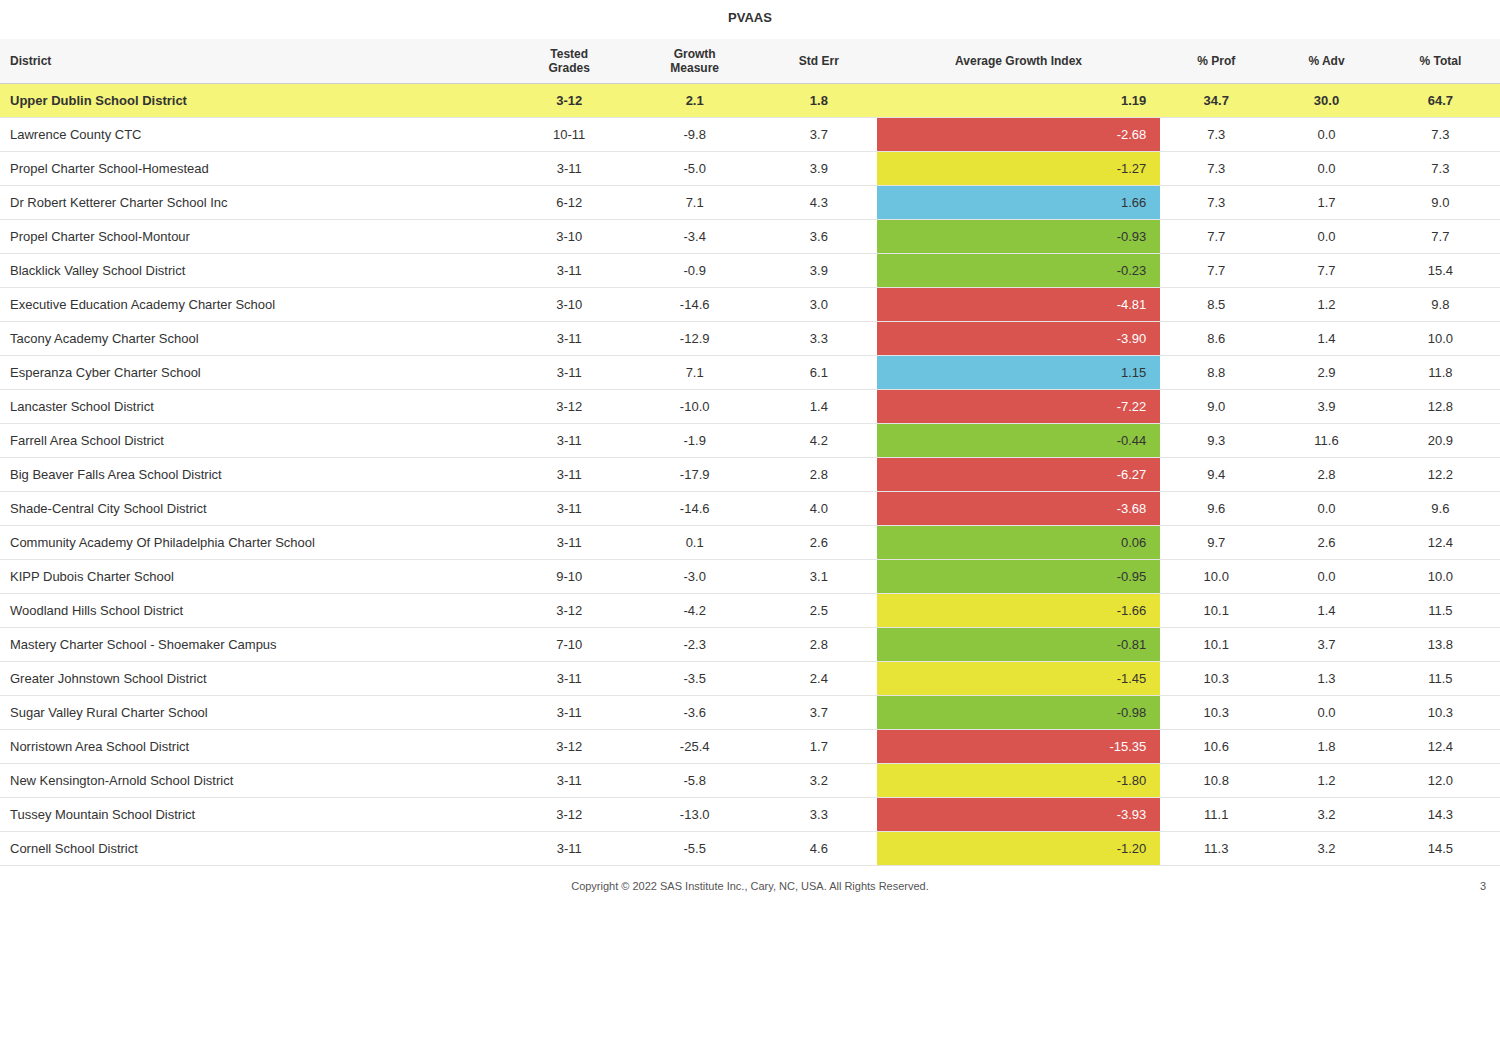PVAAS
| District | Tested Grades | Growth Measure | Std Err | Average Growth Index | % Prof | % Adv | % Total |
| --- | --- | --- | --- | --- | --- | --- | --- |
| Upper Dublin School District | 3-12 | 2.1 | 1.8 | 1.19 | 34.7 | 30.0 | 64.7 |
| Lawrence County CTC | 10-11 | -9.8 | 3.7 | -2.68 | 7.3 | 0.0 | 7.3 |
| Propel Charter School-Homestead | 3-11 | -5.0 | 3.9 | -1.27 | 7.3 | 0.0 | 7.3 |
| Dr Robert Ketterer Charter School Inc | 6-12 | 7.1 | 4.3 | 1.66 | 7.3 | 1.7 | 9.0 |
| Propel Charter School-Montour | 3-10 | -3.4 | 3.6 | -0.93 | 7.7 | 0.0 | 7.7 |
| Blacklick Valley School District | 3-11 | -0.9 | 3.9 | -0.23 | 7.7 | 7.7 | 15.4 |
| Executive Education Academy Charter School | 3-10 | -14.6 | 3.0 | -4.81 | 8.5 | 1.2 | 9.8 |
| Tacony Academy Charter School | 3-11 | -12.9 | 3.3 | -3.90 | 8.6 | 1.4 | 10.0 |
| Esperanza Cyber Charter School | 3-11 | 7.1 | 6.1 | 1.15 | 8.8 | 2.9 | 11.8 |
| Lancaster School District | 3-12 | -10.0 | 1.4 | -7.22 | 9.0 | 3.9 | 12.8 |
| Farrell Area School District | 3-11 | -1.9 | 4.2 | -0.44 | 9.3 | 11.6 | 20.9 |
| Big Beaver Falls Area School District | 3-11 | -17.9 | 2.8 | -6.27 | 9.4 | 2.8 | 12.2 |
| Shade-Central City School District | 3-11 | -14.6 | 4.0 | -3.68 | 9.6 | 0.0 | 9.6 |
| Community Academy Of Philadelphia Charter School | 3-11 | 0.1 | 2.6 | 0.06 | 9.7 | 2.6 | 12.4 |
| KIPP Dubois Charter School | 9-10 | -3.0 | 3.1 | -0.95 | 10.0 | 0.0 | 10.0 |
| Woodland Hills School District | 3-12 | -4.2 | 2.5 | -1.66 | 10.1 | 1.4 | 11.5 |
| Mastery Charter School - Shoemaker Campus | 7-10 | -2.3 | 2.8 | -0.81 | 10.1 | 3.7 | 13.8 |
| Greater Johnstown School District | 3-11 | -3.5 | 2.4 | -1.45 | 10.3 | 1.3 | 11.5 |
| Sugar Valley Rural Charter School | 3-11 | -3.6 | 3.7 | -0.98 | 10.3 | 0.0 | 10.3 |
| Norristown Area School District | 3-12 | -25.4 | 1.7 | -15.35 | 10.6 | 1.8 | 12.4 |
| New Kensington-Arnold School District | 3-11 | -5.8 | 3.2 | -1.80 | 10.8 | 1.2 | 12.0 |
| Tussey Mountain School District | 3-12 | -13.0 | 3.3 | -3.93 | 11.1 | 3.2 | 14.3 |
| Cornell School District | 3-11 | -5.5 | 4.6 | -1.20 | 11.3 | 3.2 | 14.5 |
Copyright © 2022 SAS Institute Inc., Cary, NC, USA. All Rights Reserved. 3